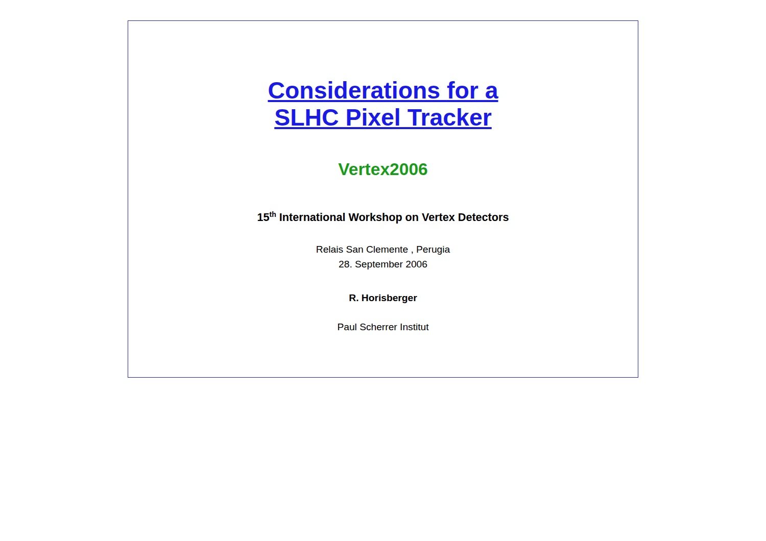Considerations for a
SLHC Pixel Tracker
Vertex2006
15th International Workshop on Vertex Detectors
Relais San Clemente , Perugia
28. September 2006
R. Horisberger
Paul Scherrer Institut